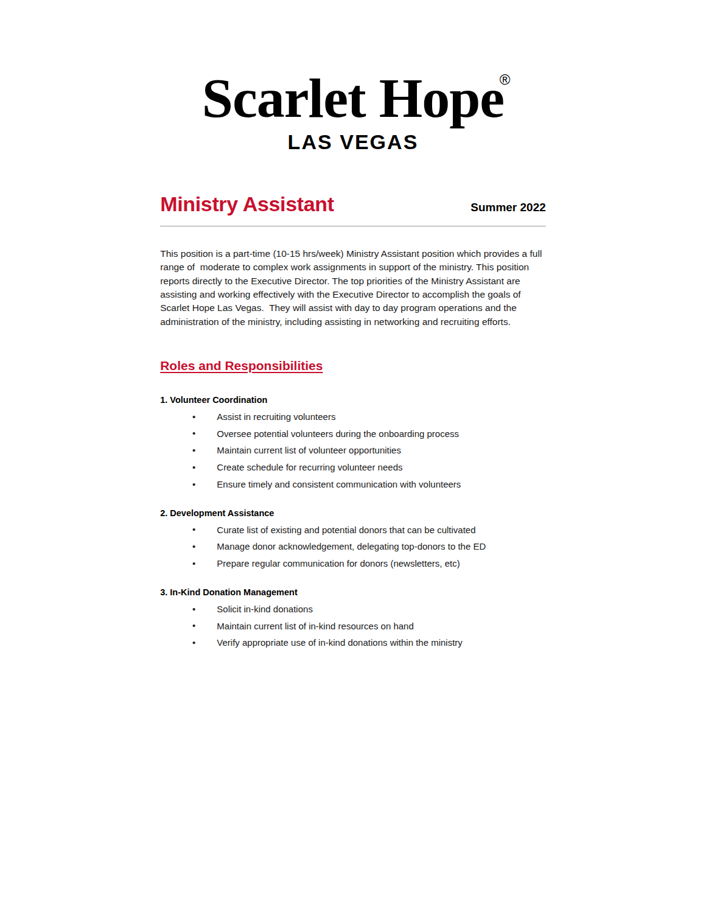Scarlet Hope®
LAS VEGAS
Ministry Assistant
Summer 2022
This position is a part-time (10-15 hrs/week) Ministry Assistant position which provides a full range of moderate to complex work assignments in support of the ministry. This position reports directly to the Executive Director. The top priorities of the Ministry Assistant are assisting and working effectively with the Executive Director to accomplish the goals of Scarlet Hope Las Vegas. They will assist with day to day program operations and the administration of the ministry, including assisting in networking and recruiting efforts.
Roles and Responsibilities
1. Volunteer Coordination
Assist in recruiting volunteers
Oversee potential volunteers during the onboarding process
Maintain current list of volunteer opportunities
Create schedule for recurring volunteer needs
Ensure timely and consistent communication with volunteers
2. Development Assistance
Curate list of existing and potential donors that can be cultivated
Manage donor acknowledgement, delegating top-donors to the ED
Prepare regular communication for donors (newsletters, etc)
3. In-Kind Donation Management
Solicit in-kind donations
Maintain current list of in-kind resources on hand
Verify appropriate use of in-kind donations within the ministry